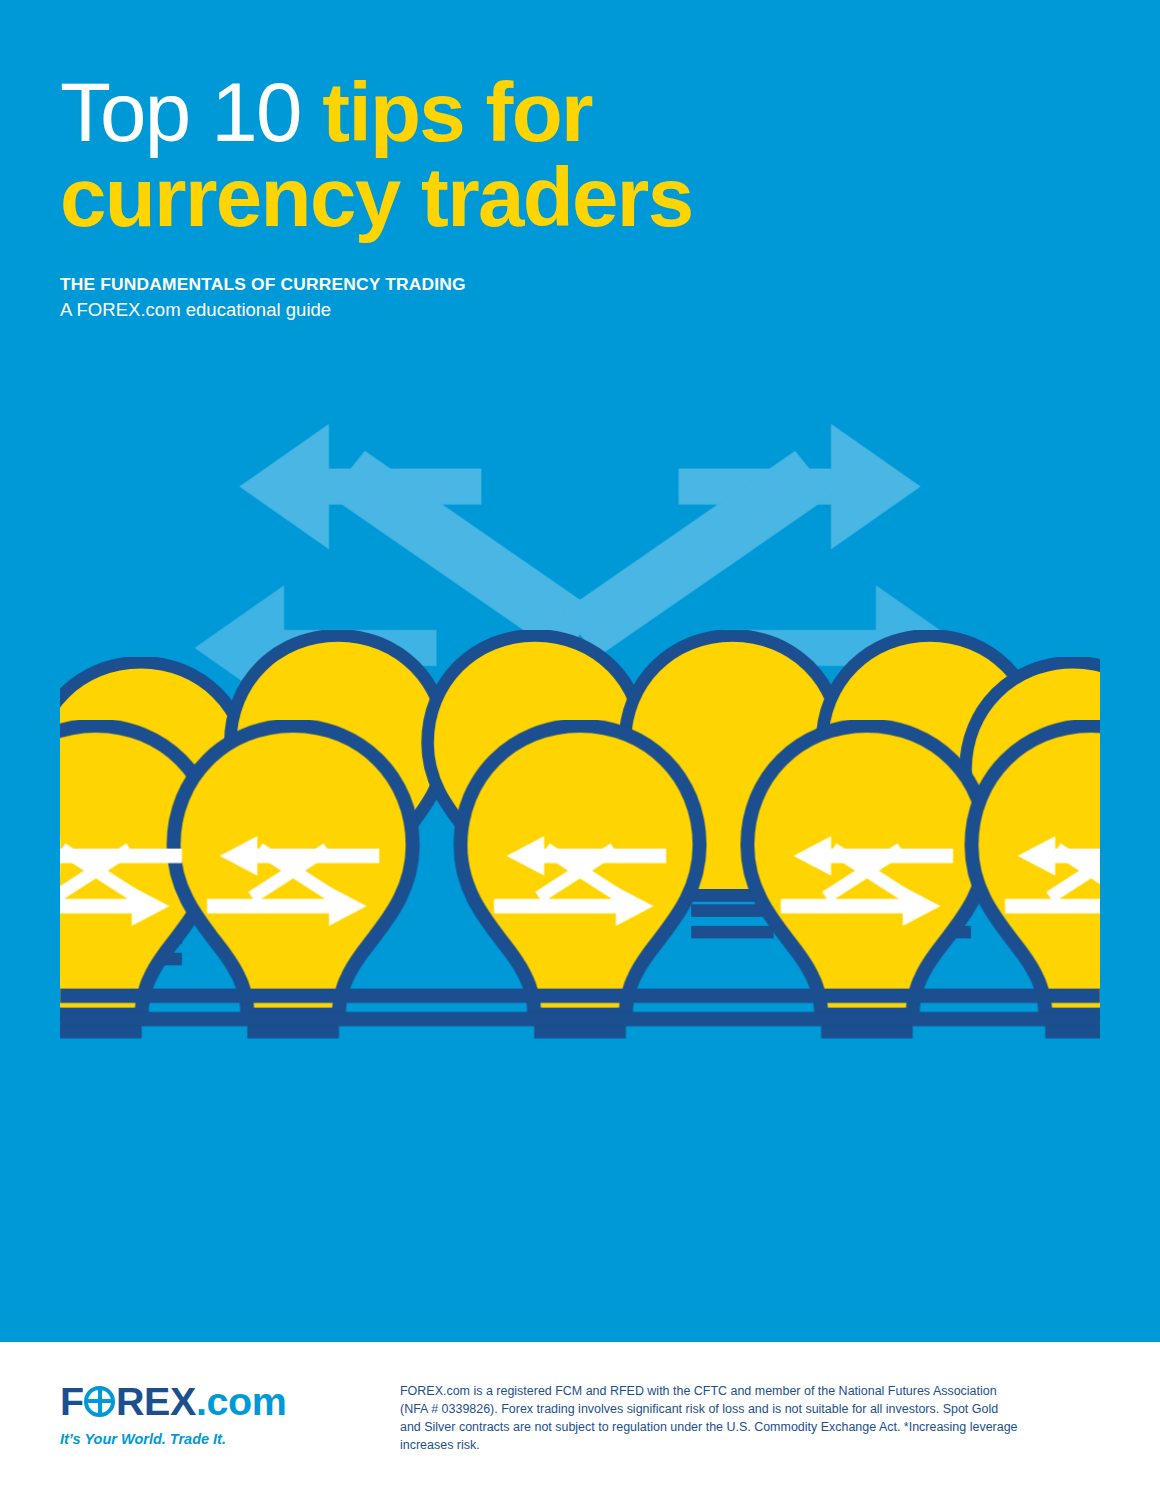Top 10 tips for currency traders
The fundamentals of currency trading A FOREX.com educational guide
F REX.com
It’s Your World. Trade It.
FOREX.com is a registered FCM and RFED with the CFTC and member of the National Futures Association (NFA # 0339826). Forex trading involves significant risk of loss and is not suitable for all investors. Spot Gold and Silver contracts are not subject to regulation under the U.S. Commodity Exchange Act. *Increasing leverage increases risk.